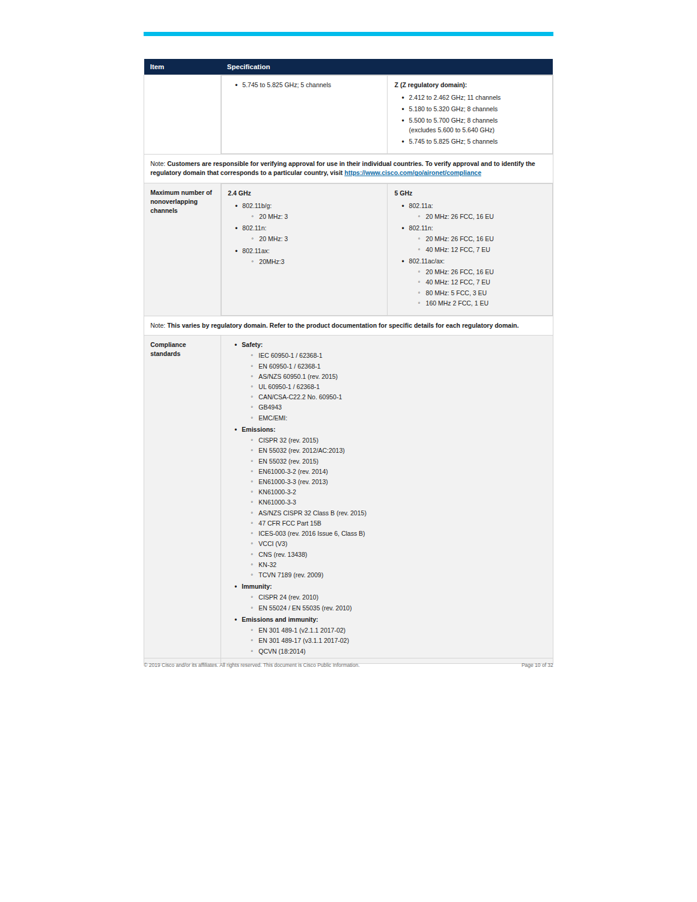| Item | Specification |
| --- | --- |
| | / 5.745 to 5.825 GHz; 5 channels / Z (Z regulatory domain): 2.412 to 2.462 GHz; 11 channels 5.180 to 5.320 GHz; 8 channels 5.500 to 5.700 GHz; 8 channels (excludes 5.600 to 5.640 GHz) 5.745 to 5.825 GHz; 5 channels / |
| Note: Customers are responsible for verifying approval for use in their individual countries. To verify approval and to identify the regulatory domain that corresponds to a particular country, visit https://www.cisco.com/go/aironet/compliance |
| Maximum number of nonoverlapping channels | / 2.4 GHz 802.11b/g: 20 MHz: 3 802.11n: 20 MHz: 3 802.11ax: 20MHz:3 / 5 GHz 802.11a: 20 MHz: 26 FCC, 16 EU 802.11n: 20 MHz: 26 FCC, 16 EU 40 MHz: 12 FCC, 7 EU 802.11ac/ax: 20 MHz: 26 FCC, 16 EU 40 MHz: 12 FCC, 7 EU 80 MHz: 5 FCC, 3 EU 160 MHz 2 FCC, 1 EU / |
| Note: This varies by regulatory domain. Refer to the product documentation for specific details for each regulatory domain. |
| Compliance standards | Safety: IEC 60950-1 / 62368-1 EN 60950-1 / 62368-1 AS/NZS 60950.1 (rev. 2015) UL 60950-1 / 62368-1 CAN/CSA-C22.2 No. 60950-1 GB4943 EMC/EMI: Emissions: CISPR 32 (rev. 2015) EN 55032 (rev. 2012/AC:2013) EN 55032 (rev. 2015) EN61000-3-2 (rev. 2014) EN61000-3-3 (rev. 2013) KN61000-3-2 KN61000-3-3 AS/NZS CISPR 32 Class B (rev. 2015) 47 CFR FCC Part 15B ICES-003 (rev. 2016 Issue 6, Class B) VCCI (V3) CNS (rev. 13438) KN-32 TCVN 7189 (rev. 2009) Immunity: CISPR 24 (rev. 2010) EN 55024 / EN 55035 (rev. 2010) Emissions and immunity: EN 301 489-1 (v2.1.1 2017-02) EN 301 489-17 (v3.1.1 2017-02) QCVN (18:2014) |
© 2019 Cisco and/or its affiliates. All rights reserved. This document is Cisco Public Information. Page 10 of 32